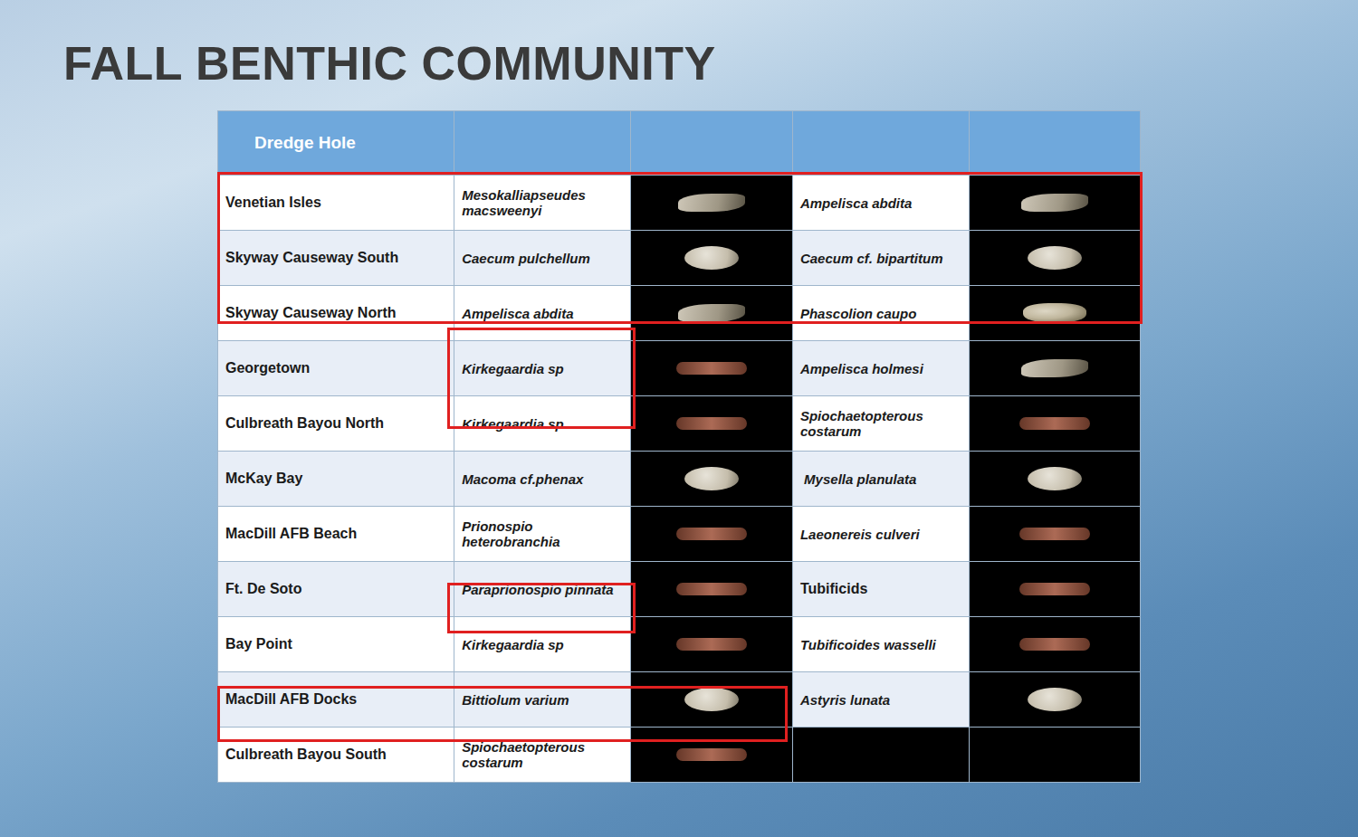FALL BENTHIC COMMUNITY
| Dredge Hole | | | | |
| --- | --- | --- | --- | --- |
| Venetian Isles | Mesokalliapseudes macsweenyi | | Ampelisca abdita | |
| Skyway Causeway South | Caecum pulchellum | | Caecum cf. bipartitum | |
| Skyway Causeway North | Ampelisca abdita | | Phascolion caupo | |
| Georgetown | Kirkegaardia sp | | Ampelisca holmesi | |
| Culbreath Bayou North | Kirkegaardia sp | | Spiochaetopterous costarum | |
| McKay Bay | Macoma cf.phenax | | Mysella planulata | |
| MacDill AFB Beach | Prionospio heterobranchia | | Laeonereis culveri | |
| Ft. De Soto | Paraprionospio pinnata | | Tubificids | |
| Bay Point | Kirkegaardia sp | | Tubificoides wasselli | |
| MacDill AFB Docks | Bittiolum varium | | Astyris lunata | |
| Culbreath Bayou South | Spiochaetopterous costarum | | | |